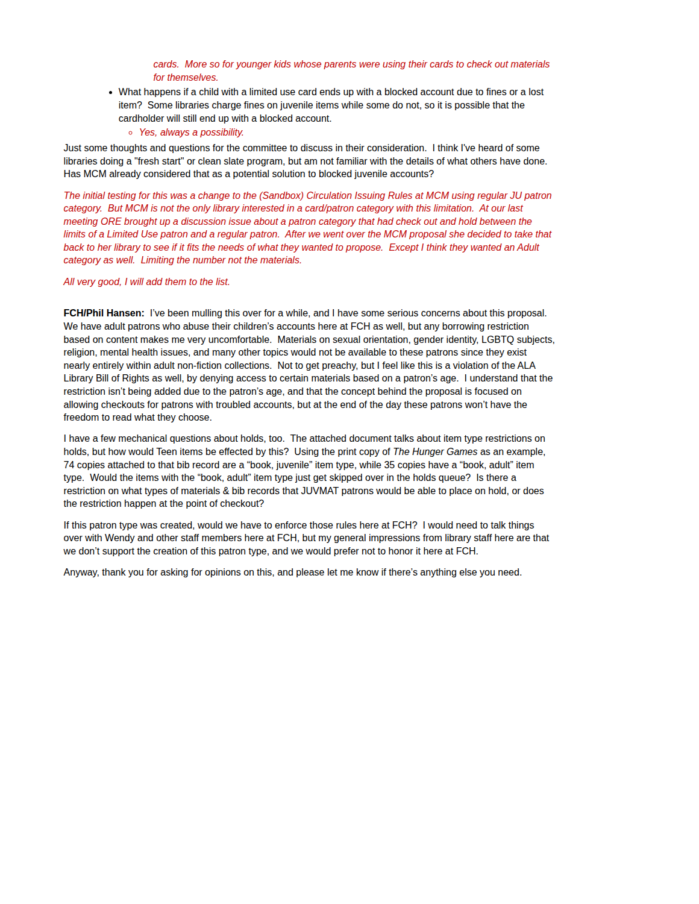cards. More so for younger kids whose parents were using their cards to check out materials for themselves.
What happens if a child with a limited use card ends up with a blocked account due to fines or a lost item? Some libraries charge fines on juvenile items while some do not, so it is possible that the cardholder will still end up with a blocked account.
Yes, always a possibility.
Just some thoughts and questions for the committee to discuss in their consideration. I think I've heard of some libraries doing a "fresh start" or clean slate program, but am not familiar with the details of what others have done. Has MCM already considered that as a potential solution to blocked juvenile accounts?
The initial testing for this was a change to the (Sandbox) Circulation Issuing Rules at MCM using regular JU patron category. But MCM is not the only library interested in a card/patron category with this limitation. At our last meeting ORE brought up a discussion issue about a patron category that had check out and hold between the limits of a Limited Use patron and a regular patron. After we went over the MCM proposal she decided to take that back to her library to see if it fits the needs of what they wanted to propose. Except I think they wanted an Adult category as well. Limiting the number not the materials.
All very good, I will add them to the list.
FCH/Phil Hansen: I’ve been mulling this over for a while, and I have some serious concerns about this proposal. We have adult patrons who abuse their children’s accounts here at FCH as well, but any borrowing restriction based on content makes me very uncomfortable. Materials on sexual orientation, gender identity, LGBTQ subjects, religion, mental health issues, and many other topics would not be available to these patrons since they exist nearly entirely within adult non-fiction collections. Not to get preachy, but I feel like this is a violation of the ALA Library Bill of Rights as well, by denying access to certain materials based on a patron’s age. I understand that the restriction isn’t being added due to the patron’s age, and that the concept behind the proposal is focused on allowing checkouts for patrons with troubled accounts, but at the end of the day these patrons won’t have the freedom to read what they choose.
I have a few mechanical questions about holds, too. The attached document talks about item type restrictions on holds, but how would Teen items be effected by this? Using the print copy of The Hunger Games as an example, 74 copies attached to that bib record are a “book, juvenile” item type, while 35 copies have a “book, adult” item type. Would the items with the “book, adult” item type just get skipped over in the holds queue? Is there a restriction on what types of materials & bib records that JUVMAT patrons would be able to place on hold, or does the restriction happen at the point of checkout?
If this patron type was created, would we have to enforce those rules here at FCH? I would need to talk things over with Wendy and other staff members here at FCH, but my general impressions from library staff here are that we don’t support the creation of this patron type, and we would prefer not to honor it here at FCH.
Anyway, thank you for asking for opinions on this, and please let me know if there’s anything else you need.